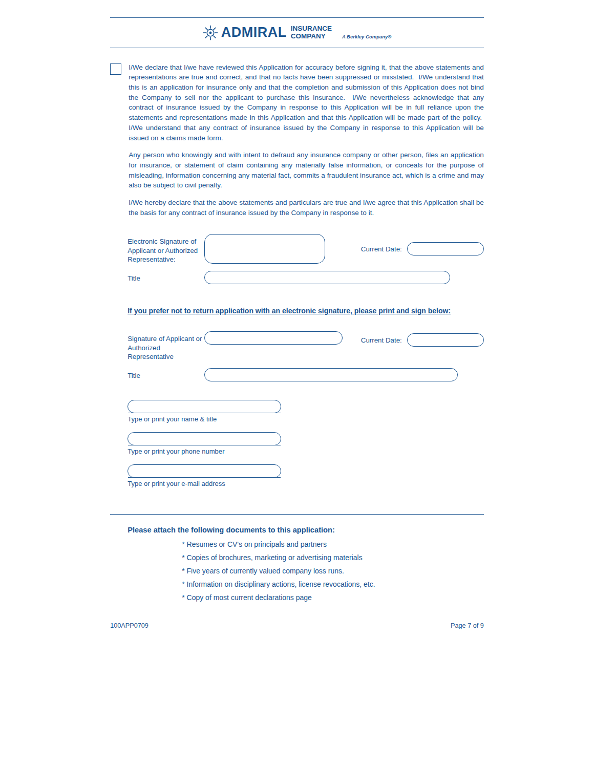ADMIRAL INSURANCE
COMPANY A Berkley Company®
I/We declare that I/we have reviewed this Application for accuracy before signing it, that the above statements and representations are true and correct, and that no facts have been suppressed or misstated. I/We understand that this is an application for insurance only and that the completion and submission of this Application does not bind the Company to sell nor the applicant to purchase this insurance. I/We nevertheless acknowledge that any contract of insurance issued by the Company in response to this Application will be in full reliance upon the statements and representations made in this Application and that this Application will be made part of the policy. I/We understand that any contract of insurance issued by the Company in response to this Application will be issued on a claims made form.
Any person who knowingly and with intent to defraud any insurance company or other person, files an application for insurance, or statement of claim containing any materially false information, or conceals for the purpose of misleading, information concerning any material fact, commits a fraudulent insurance act, which is a crime and may also be subject to civil penalty.
I/We hereby declare that the above statements and particulars are true and I/we agree that this Application shall be the basis for any contract of insurance issued by the Company in response to it.
Electronic Signature of Applicant or Authorized Representative:
Current Date:
Title
If you prefer not to return application with an electronic signature, please print and sign below:
Signature of Applicant or Authorized Representative
Current Date:
Title
Type or print your name & title
Type or print your phone number
Type or print your e-mail address
Please attach the following documents to this application:
* Resumes or CV's on principals and partners
* Copies of brochures, marketing or advertising materials
* Five years of currently valued company loss runs.
* Information on disciplinary actions, license revocations, etc.
* Copy of most current declarations page
100APP0709 Page 7 of 9